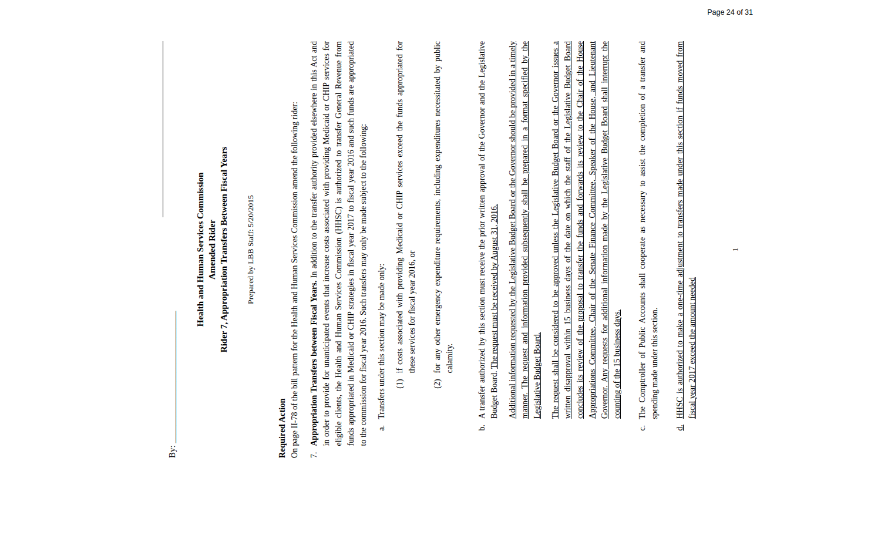Page 24 of 31
By: ______________________________
Health and Human Services Commission
Amended Rider
Rider 7, Appropriation Transfers Between Fiscal Years
Prepared by LBB Staff: 5/20/2015
Required Action
On page II-78 of the bill pattern for the Health and Human Services Commission amend the following rider:
7.
Appropriation Transfers between Fiscal Years. In addition to the transfer authority provided elsewhere in this Act and in order to provide for unanticipated events that increase costs associated with providing Medicaid or CHIP services for eligible clients, the Health and Human Services Commission (HHSC) is authorized to transfer General Revenue from funds appropriated in Medicaid or CHIP strategies in fiscal year 2017 to fiscal year 2016 and such funds are appropriated to the commission for fiscal year 2016. Such transfers may only be made subject to the following:
a.
Transfers under this section may be made only:
(1)
if costs associated with providing Medicaid or CHIP services exceed the funds appropriated for these services for fiscal year 2016, or
(2)
for any other emergency expenditure requirements, including expenditures necessitated by public calamity.
b.
A transfer authorized by this section must receive the prior written approval of the Governor and the Legislative Budget Board. The request must be received by August 31, 2016.
Additional information requested by the Legislative Budget Board or the Governor should be provided in a timely manner. The request and information provided subsequently shall be prepared in a format specified by the Legislative Budget Board.
The request shall be considered to be approved unless the Legislative Budget Board or the Governor issues a written disapproval within 15 business days of the date on which the staff of the Legislative Budget Board concludes its review of the proposal to transfer the funds and forwards its review to the Chair of the House Appropriations Committee, Chair of the Senate Finance Committee, Speaker of the House, and Lieutenant Governor. Any requests for additional information made by the Legislative Budget Board shall interrupt the counting of the 15 business days.
c.
The Comptroller of Public Accounts shall cooperate as necessary to assist the completion of a transfer and spending made under this section.
d.
HHSC is authorized to make a one-time adjustment to transfers made under this section if funds moved from fiscal year 2017 exceed the amount needed
1